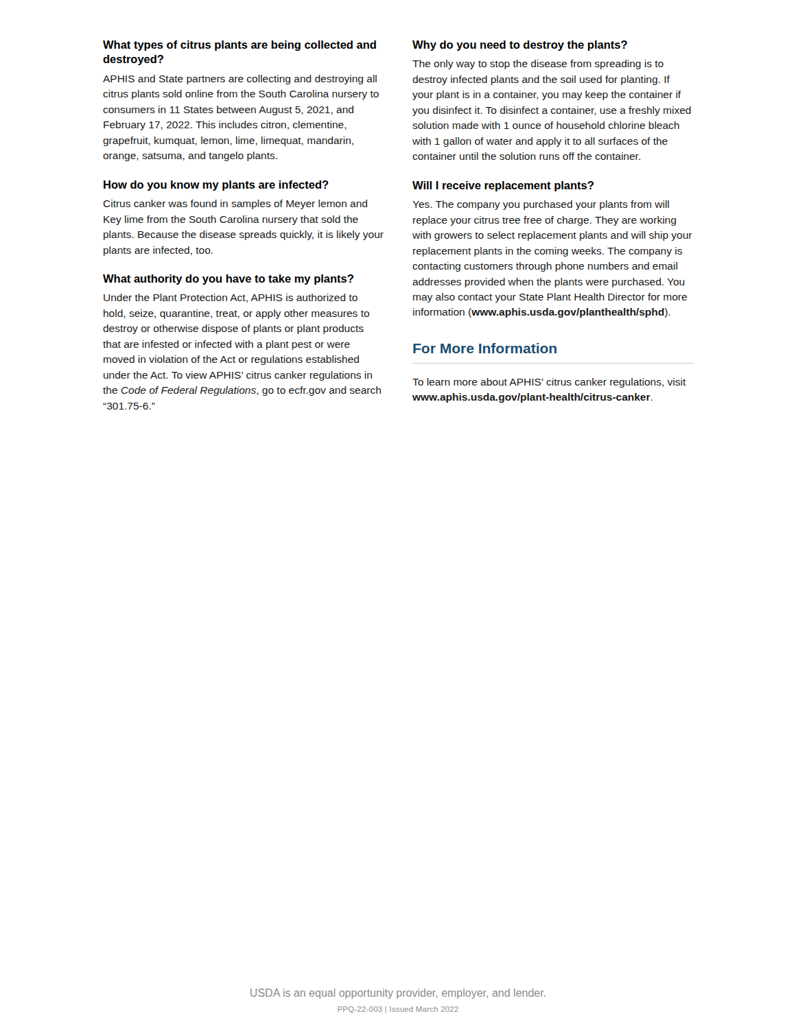What types of citrus plants are being collected and destroyed?
APHIS and State partners are collecting and destroying all citrus plants sold online from the South Carolina nursery to consumers in 11 States between August 5, 2021, and February 17, 2022. This includes citron, clementine, grapefruit, kumquat, lemon, lime, limequat, mandarin, orange, satsuma, and tangelo plants.
How do you know my plants are infected?
Citrus canker was found in samples of Meyer lemon and Key lime from the South Carolina nursery that sold the plants. Because the disease spreads quickly, it is likely your plants are infected, too.
What authority do you have to take my plants?
Under the Plant Protection Act, APHIS is authorized to hold, seize, quarantine, treat, or apply other measures to destroy or otherwise dispose of plants or plant products that are infested or infected with a plant pest or were moved in violation of the Act or regulations established under the Act. To view APHIS’ citrus canker regulations in the Code of Federal Regulations, go to ecfr.gov and search “301.75-6.”
Why do you need to destroy the plants?
The only way to stop the disease from spreading is to destroy infected plants and the soil used for planting. If your plant is in a container, you may keep the container if you disinfect it. To disinfect a container, use a freshly mixed solution made with 1 ounce of household chlorine bleach with 1 gallon of water and apply it to all surfaces of the container until the solution runs off the container.
Will I receive replacement plants?
Yes. The company you purchased your plants from will replace your citrus tree free of charge. They are working with growers to select replacement plants and will ship your replacement plants in the coming weeks. The company is contacting customers through phone numbers and email addresses provided when the plants were purchased. You may also contact your State Plant Health Director for more information (www.aphis.usda.gov/planthealth/sphd).
For More Information
To learn more about APHIS’ citrus canker regulations, visit www.aphis.usda.gov/plant-health/citrus-canker.
USDA is an equal opportunity provider, employer, and lender.
PPQ-22-003 | Issued March 2022